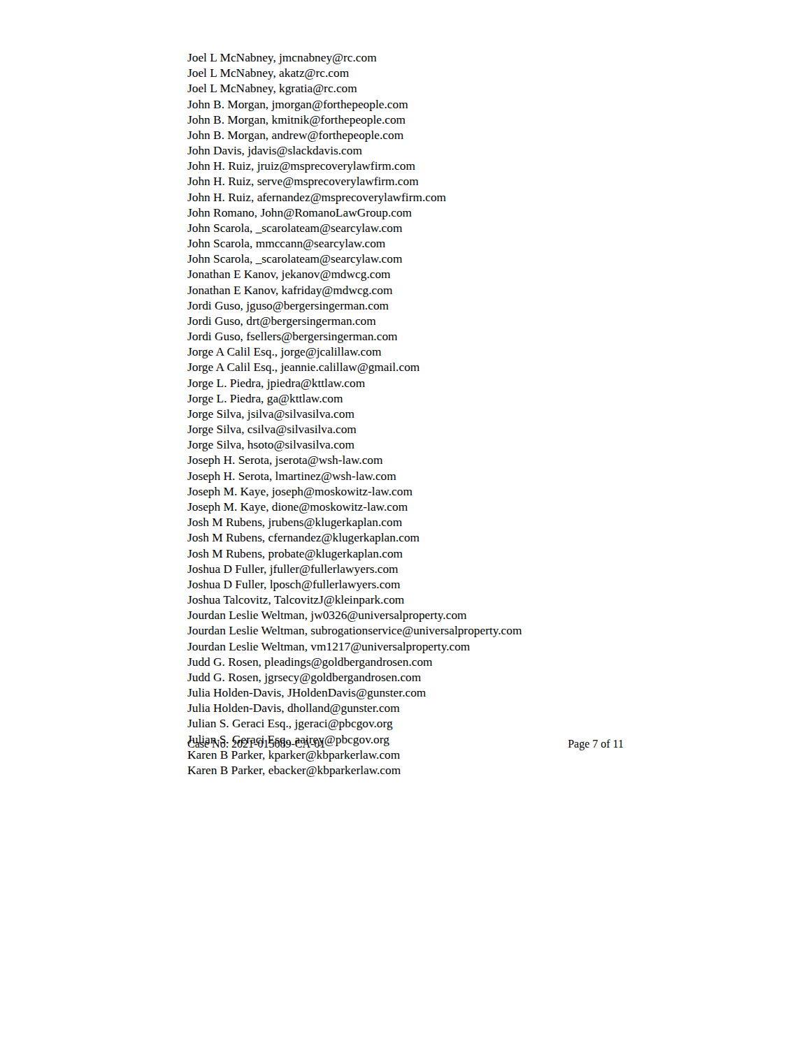Joel L McNabney, jmcnabney@rc.com
Joel L McNabney, akatz@rc.com
Joel L McNabney, kgratia@rc.com
John B. Morgan, jmorgan@forthepeople.com
John B. Morgan, kmitnik@forthepeople.com
John B. Morgan, andrew@forthepeople.com
John Davis, jdavis@slackdavis.com
John H. Ruiz, jruiz@msprecoverylawfirm.com
John H. Ruiz, serve@msprecoverylawfirm.com
John H. Ruiz, afernandez@msprecoverylawfirm.com
John Romano, John@RomanoLawGroup.com
John Scarola, _scarolateam@searcylaw.com
John Scarola, mmccann@searcylaw.com
John Scarola, _scarolateam@searcylaw.com
Jonathan E Kanov, jekanov@mdwcg.com
Jonathan E Kanov, kafriday@mdwcg.com
Jordi Guso, jguso@bergersingerman.com
Jordi Guso, drt@bergersingerman.com
Jordi Guso, fsellers@bergersingerman.com
Jorge A Calil Esq., jorge@jcalillaw.com
Jorge A Calil Esq., jeannie.calillaw@gmail.com
Jorge L. Piedra, jpiedra@kttlaw.com
Jorge L. Piedra, ga@kttlaw.com
Jorge Silva, jsilva@silvasilva.com
Jorge Silva, csilva@silvasilva.com
Jorge Silva, hsoto@silvasilva.com
Joseph H. Serota, jserota@wsh-law.com
Joseph H. Serota, lmartinez@wsh-law.com
Joseph M. Kaye, joseph@moskowitz-law.com
Joseph M. Kaye, dione@moskowitz-law.com
Josh M Rubens, jrubens@klugerkaplan.com
Josh M Rubens, cfernandez@klugerkaplan.com
Josh M Rubens, probate@klugerkaplan.com
Joshua D Fuller, jfuller@fullerlawyers.com
Joshua D Fuller, lposch@fullerlawyers.com
Joshua Talcovitz, TalcovitzJ@kleinpark.com
Jourdan Leslie Weltman, jw0326@universalproperty.com
Jourdan Leslie Weltman, subrogationservice@universalproperty.com
Jourdan Leslie Weltman, vm1217@universalproperty.com
Judd G. Rosen, pleadings@goldbergandrosen.com
Judd G. Rosen, jgrsecy@goldbergandrosen.com
Julia Holden-Davis, JHoldenDavis@gunster.com
Julia Holden-Davis, dholland@gunster.com
Julian S. Geraci Esq., jgeraci@pbcgov.org
Julian S. Geraci Esq., aairey@pbcgov.org
Karen B Parker, kparker@kbparkerlaw.com
Karen B Parker, ebacker@kbparkerlaw.com
Case No: 2021-015089-CA-01
Page 7 of 11